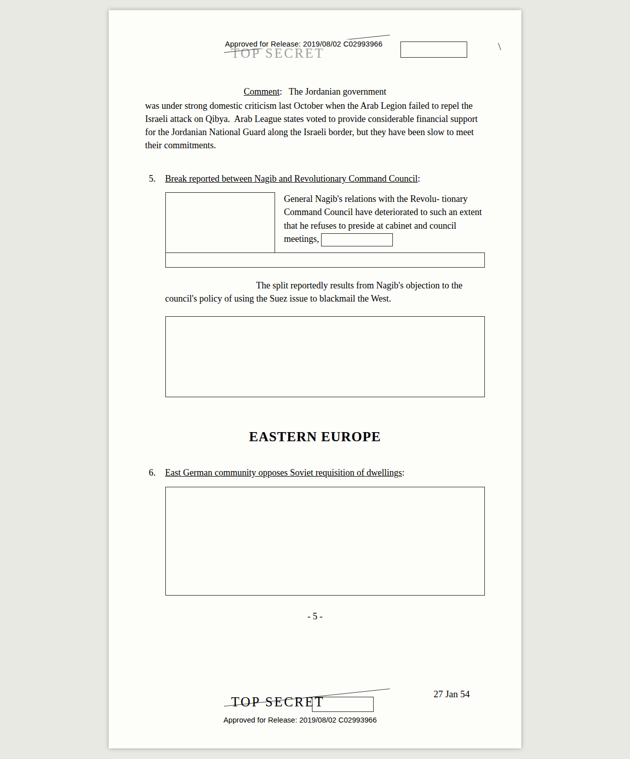TOP SECRET
Approved for Release: 2019/08/02 C02993966
\
Comment: The Jordanian government
was under strong domestic criticism last October when the Arab Legion failed to repel the Israeli attack on Qibya. Arab League states voted to provide considerable financial support for the Jordanian National Guard along the Israeli border, but they have been slow to meet their commitments.
5. Break reported between Nagib and Revolutionary Command Council:
General Nagib's relations with the Revolu- tionary Command Council have deteriorated to such an extent that he refuses to preside at cabinet and council meetings,
The split reportedly results from Nagib's objection to the council's policy of using the Suez issue to blackmail the West.
EASTERN EUROPE
6. East German community opposes Soviet requisition of dwellings:
- 5 -
TOP SECRET
27 Jan 54
Approved for Release: 2019/08/02 C02993966